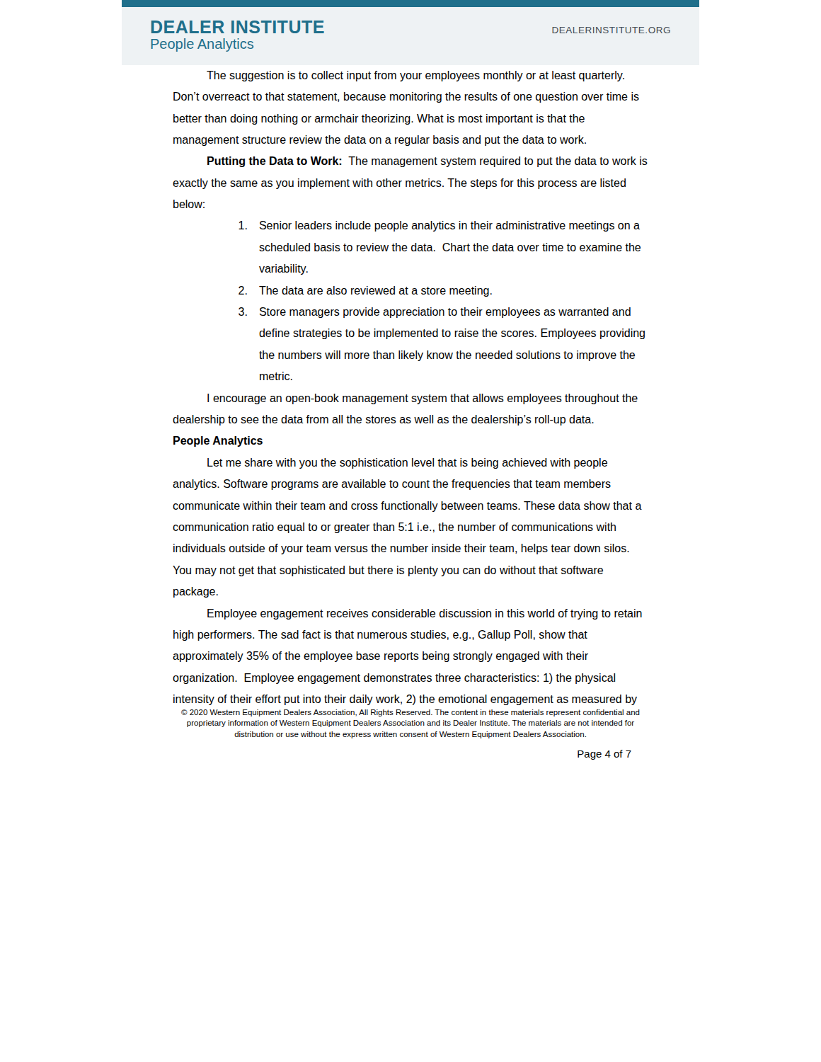Dealer Institute
People Analytics
DEALERINSTITUTE.ORG
The suggestion is to collect input from your employees monthly or at least quarterly. Don’t overreact to that statement, because monitoring the results of one question over time is better than doing nothing or armchair theorizing. What is most important is that the management structure review the data on a regular basis and put the data to work.
Putting the Data to Work: The management system required to put the data to work is exactly the same as you implement with other metrics. The steps for this process are listed below:
Senior leaders include people analytics in their administrative meetings on a scheduled basis to review the data. Chart the data over time to examine the variability.
The data are also reviewed at a store meeting.
Store managers provide appreciation to their employees as warranted and define strategies to be implemented to raise the scores. Employees providing the numbers will more than likely know the needed solutions to improve the metric.
I encourage an open-book management system that allows employees throughout the dealership to see the data from all the stores as well as the dealership’s roll-up data.
People Analytics
Let me share with you the sophistication level that is being achieved with people analytics. Software programs are available to count the frequencies that team members communicate within their team and cross functionally between teams. These data show that a communication ratio equal to or greater than 5:1 i.e., the number of communications with individuals outside of your team versus the number inside their team, helps tear down silos. You may not get that sophisticated but there is plenty you can do without that software package.
Employee engagement receives considerable discussion in this world of trying to retain high performers. The sad fact is that numerous studies, e.g., Gallup Poll, show that approximately 35% of the employee base reports being strongly engaged with their organization. Employee engagement demonstrates three characteristics: 1) the physical intensity of their effort put into their daily work, 2) the emotional engagement as measured by
© 2020 Western Equipment Dealers Association, All Rights Reserved. The content in these materials represent confidential and proprietary information of Western Equipment Dealers Association and its Dealer Institute. The materials are not intended for distribution or use without the express written consent of Western Equipment Dealers Association.
Page 4 of 7